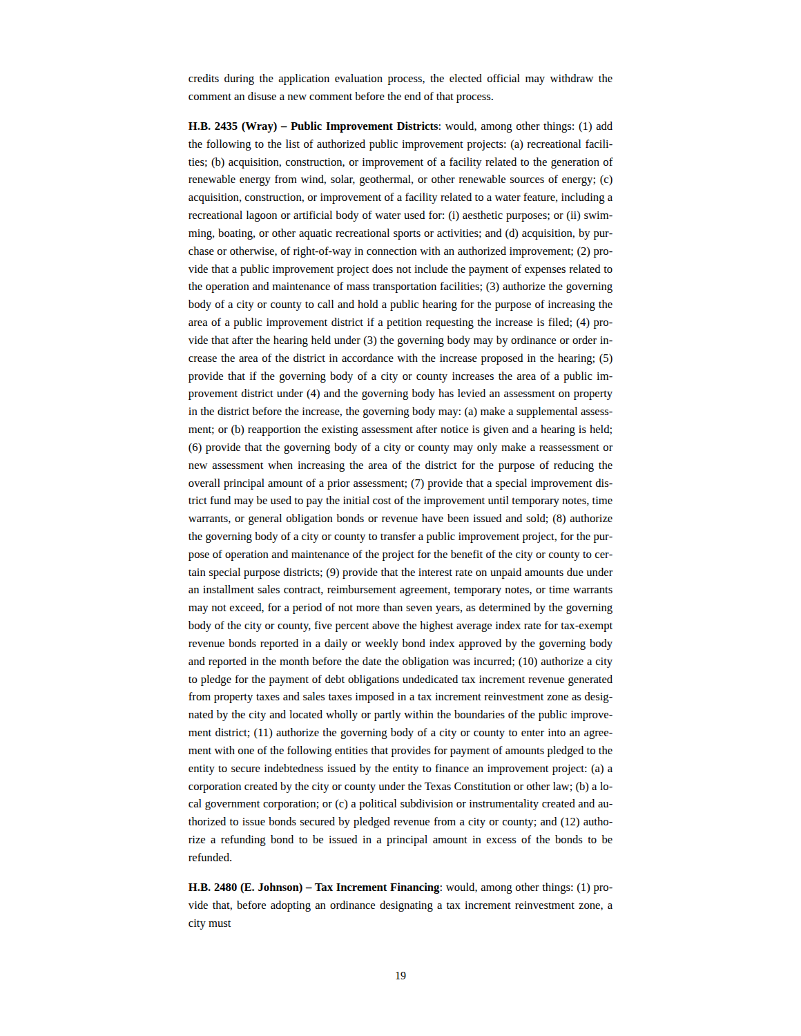credits during the application evaluation process, the elected official may withdraw the comment an disuse a new comment before the end of that process.
H.B. 2435 (Wray) – Public Improvement Districts: would, among other things: (1) add the following to the list of authorized public improvement projects: (a) recreational facilities; (b) acquisition, construction, or improvement of a facility related to the generation of renewable energy from wind, solar, geothermal, or other renewable sources of energy; (c) acquisition, construction, or improvement of a facility related to a water feature, including a recreational lagoon or artificial body of water used for: (i) aesthetic purposes; or (ii) swimming, boating, or other aquatic recreational sports or activities; and (d) acquisition, by purchase or otherwise, of right-of-way in connection with an authorized improvement; (2) provide that a public improvement project does not include the payment of expenses related to the operation and maintenance of mass transportation facilities; (3) authorize the governing body of a city or county to call and hold a public hearing for the purpose of increasing the area of a public improvement district if a petition requesting the increase is filed; (4) provide that after the hearing held under (3) the governing body may by ordinance or order increase the area of the district in accordance with the increase proposed in the hearing; (5) provide that if the governing body of a city or county increases the area of a public improvement district under (4) and the governing body has levied an assessment on property in the district before the increase, the governing body may: (a) make a supplemental assessment; or (b) reapportion the existing assessment after notice is given and a hearing is held; (6) provide that the governing body of a city or county may only make a reassessment or new assessment when increasing the area of the district for the purpose of reducing the overall principal amount of a prior assessment; (7) provide that a special improvement district fund may be used to pay the initial cost of the improvement until temporary notes, time warrants, or general obligation bonds or revenue have been issued and sold; (8) authorize the governing body of a city or county to transfer a public improvement project, for the purpose of operation and maintenance of the project for the benefit of the city or county to certain special purpose districts; (9) provide that the interest rate on unpaid amounts due under an installment sales contract, reimbursement agreement, temporary notes, or time warrants may not exceed, for a period of not more than seven years, as determined by the governing body of the city or county, five percent above the highest average index rate for tax-exempt revenue bonds reported in a daily or weekly bond index approved by the governing body and reported in the month before the date the obligation was incurred; (10) authorize a city to pledge for the payment of debt obligations undedicated tax increment revenue generated from property taxes and sales taxes imposed in a tax increment reinvestment zone as designated by the city and located wholly or partly within the boundaries of the public improvement district; (11) authorize the governing body of a city or county to enter into an agreement with one of the following entities that provides for payment of amounts pledged to the entity to secure indebtedness issued by the entity to finance an improvement project: (a) a corporation created by the city or county under the Texas Constitution or other law; (b) a local government corporation; or (c) a political subdivision or instrumentality created and authorized to issue bonds secured by pledged revenue from a city or county; and (12) authorize a refunding bond to be issued in a principal amount in excess of the bonds to be refunded.
H.B. 2480 (E. Johnson) – Tax Increment Financing: would, among other things: (1) provide that, before adopting an ordinance designating a tax increment reinvestment zone, a city must
19